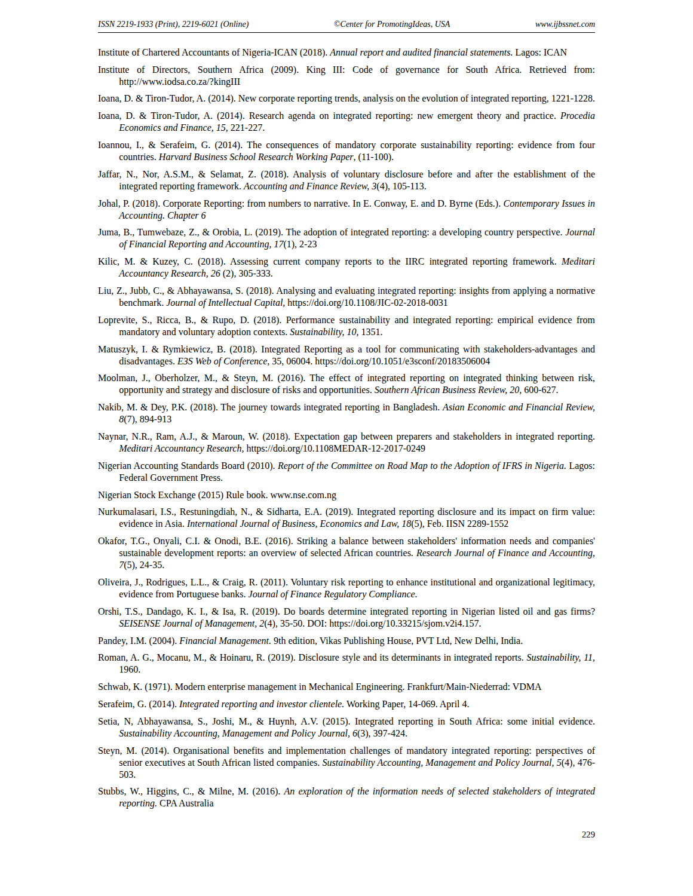ISSN 2219-1933 (Print), 2219-6021 (Online) ©Center for PromotingIdeas, USA www.ijbssnet.com
Institute of Chartered Accountants of Nigeria-ICAN (2018). Annual report and audited financial statements. Lagos: ICAN
Institute of Directors, Southern Africa (2009). King III: Code of governance for South Africa. Retrieved from: http://www.iodsa.co.za/?kingIII
Ioana, D. & Tiron-Tudor, A. (2014). New corporate reporting trends, analysis on the evolution of integrated reporting, 1221-1228.
Ioana, D. & Tiron-Tudor, A. (2014). Research agenda on integrated reporting: new emergent theory and practice. Procedia Economics and Finance, 15, 221-227.
Ioannou, I., & Serafeim, G. (2014). The consequences of mandatory corporate sustainability reporting: evidence from four countries. Harvard Business School Research Working Paper, (11-100).
Jaffar, N., Nor, A.S.M., & Selamat, Z. (2018). Analysis of voluntary disclosure before and after the establishment of the integrated reporting framework. Accounting and Finance Review, 3(4), 105-113.
Johal, P. (2018). Corporate Reporting: from numbers to narrative. In E. Conway, E. and D. Byrne (Eds.). Contemporary Issues in Accounting. Chapter 6
Juma, B., Tumwebaze, Z., & Orobia, L. (2019). The adoption of integrated reporting: a developing country perspective. Journal of Financial Reporting and Accounting, 17(1), 2-23
Kilic, M. & Kuzey, C. (2018). Assessing current company reports to the IIRC integrated reporting framework. Meditari Accountancy Research, 26 (2), 305-333.
Liu, Z., Jubb, C., & Abhayawansa, S. (2018). Analysing and evaluating integrated reporting: insights from applying a normative benchmark. Journal of Intellectual Capital, https://doi.org/10.1108/JIC-02-2018-0031
Loprevite, S., Ricca, B., & Rupo, D. (2018). Performance sustainability and integrated reporting: empirical evidence from mandatory and voluntary adoption contexts. Sustainability, 10, 1351.
Matuszyk, I. & Rymkiewicz, B. (2018). Integrated Reporting as a tool for communicating with stakeholders-advantages and disadvantages. E3S Web of Conference, 35, 06004. https://doi.org/10.1051/e3sconf/20183506004
Moolman, J., Oberholzer, M., & Steyn, M. (2016). The effect of integrated reporting on integrated thinking between risk, opportunity and strategy and disclosure of risks and opportunities. Southern African Business Review, 20, 600-627.
Nakib, M. & Dey, P.K. (2018). The journey towards integrated reporting in Bangladesh. Asian Economic and Financial Review, 8(7), 894-913
Naynar, N.R., Ram, A.J., & Maroun, W. (2018). Expectation gap between preparers and stakeholders in integrated reporting. Meditari Accountancy Research, https://doi.org/10.1108MEDAR-12-2017-0249
Nigerian Accounting Standards Board (2010). Report of the Committee on Road Map to the Adoption of IFRS in Nigeria. Lagos: Federal Government Press.
Nigerian Stock Exchange (2015) Rule book. www.nse.com.ng
Nurkumalasari, I.S., Restuningdiah, N., & Sidharta, E.A. (2019). Integrated reporting disclosure and its impact on firm value: evidence in Asia. International Journal of Business, Economics and Law, 18(5), Feb. IISN 2289-1552
Okafor, T.G., Onyali, C.I. & Onodi, B.E. (2016). Striking a balance between stakeholders' information needs and companies' sustainable development reports: an overview of selected African countries. Research Journal of Finance and Accounting, 7(5), 24-35.
Oliveira, J., Rodrigues, L.L., & Craig, R. (2011). Voluntary risk reporting to enhance institutional and organizational legitimacy, evidence from Portuguese banks. Journal of Finance Regulatory Compliance.
Orshi, T.S., Dandago, K. I., & Isa, R. (2019). Do boards determine integrated reporting in Nigerian listed oil and gas firms? SEISENSE Journal of Management, 2(4), 35-50. DOI: https://doi.org/10.33215/sjom.v2i4.157.
Pandey, I.M. (2004). Financial Management. 9th edition, Vikas Publishing House, PVT Ltd, New Delhi, India.
Roman, A. G., Mocanu, M., & Hoinaru, R. (2019). Disclosure style and its determinants in integrated reports. Sustainability, 11, 1960.
Schwab, K. (1971). Modern enterprise management in Mechanical Engineering. Frankfurt/Main-Niederrad: VDMA
Serafeim, G. (2014). Integrated reporting and investor clientele. Working Paper, 14-069. April 4.
Setia, N, Abhayawansa, S., Joshi, M., & Huynh, A.V. (2015). Integrated reporting in South Africa: some initial evidence. Sustainability Accounting, Management and Policy Journal, 6(3), 397-424.
Steyn, M. (2014). Organisational benefits and implementation challenges of mandatory integrated reporting: perspectives of senior executives at South African listed companies. Sustainability Accounting, Management and Policy Journal, 5(4), 476-503.
Stubbs, W., Higgins, C., & Milne, M. (2016). An exploration of the information needs of selected stakeholders of integrated reporting. CPA Australia
229